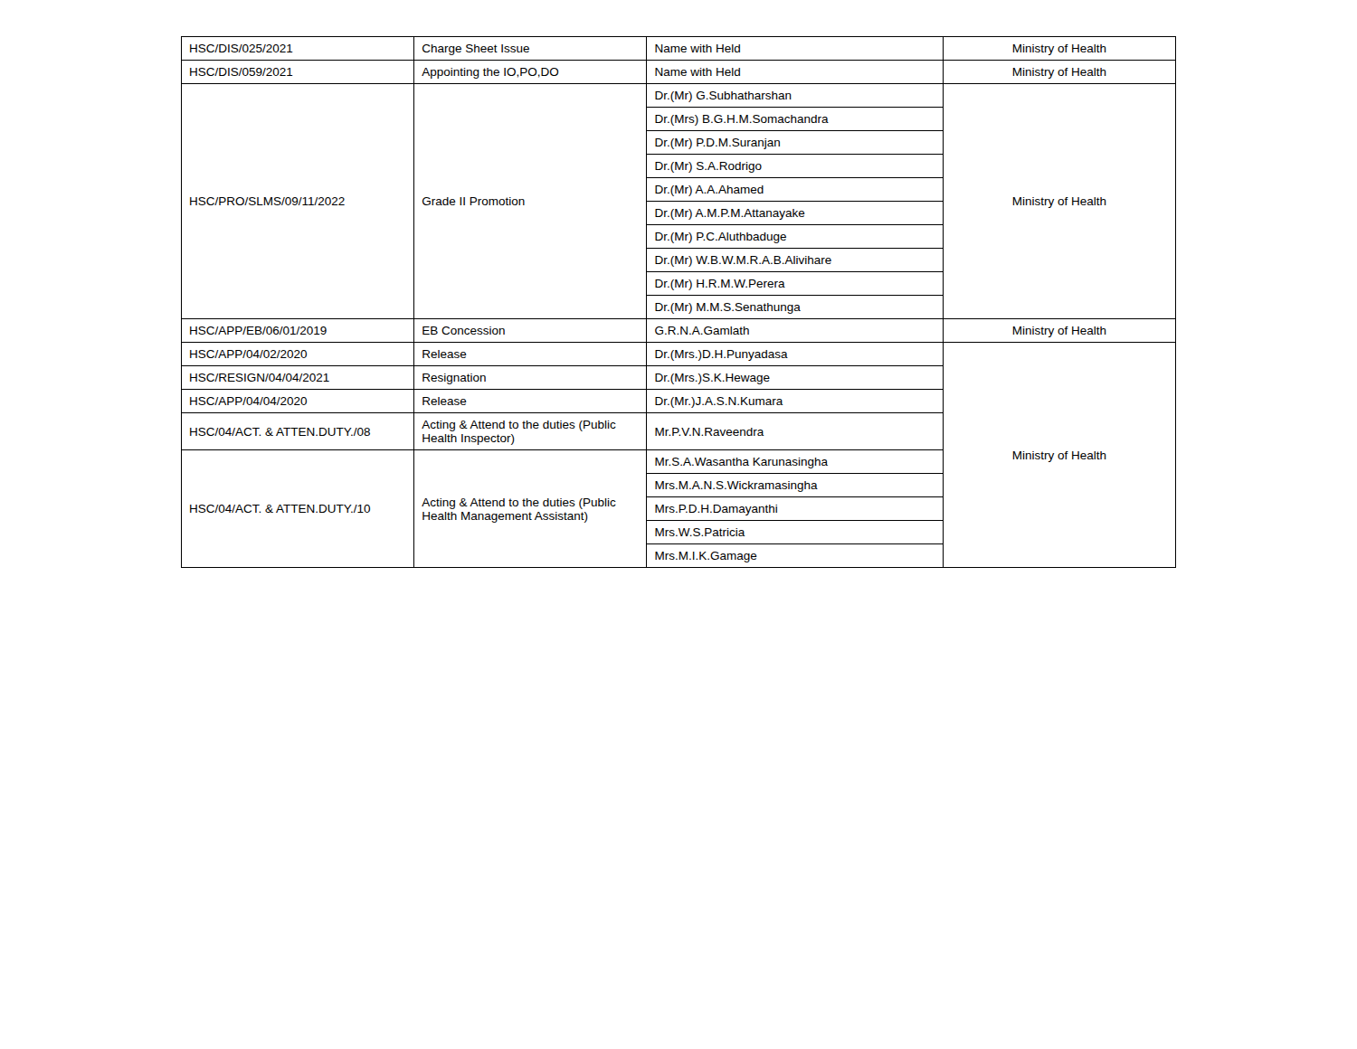| HSC/DIS/025/2021 | Charge Sheet Issue | Name with Held | Ministry of Health |
| HSC/DIS/059/2021 | Appointing the IO,PO,DO | Name with Held | Ministry of Health |
| HSC/PRO/SLMS/09/11/2022 | Grade II Promotion | Dr.(Mr) G.Subhatharshan | Ministry of Health |
| Dr.(Mrs) B.G.H.M.Somachandra |
| Dr.(Mr) P.D.M.Suranjan |
| Dr.(Mr) S.A.Rodrigo |
| Dr.(Mr) A.A.Ahamed |
| Dr.(Mr) A.M.P.M.Attanayake |
| Dr.(Mr) P.C.Aluthbaduge |
| Dr.(Mr) W.B.W.M.R.A.B.Alivihare |
| Dr.(Mr) H.R.M.W.Perera |
| Dr.(Mr) M.M.S.Senathunga |
| HSC/APP/EB/06/01/2019 | EB Concession | G.R.N.A.Gamlath | Ministry of Health |
| HSC/APP/04/02/2020 | Release | Dr.(Mrs.)D.H.Punyadasa | Ministry of Health |
| HSC/RESIGN/04/04/2021 | Resignation | Dr.(Mrs.)S.K.Hewage |
| HSC/APP/04/04/2020 | Release | Dr.(Mr.)J.A.S.N.Kumara |
| HSC/04/ACT. & ATTEN.DUTY./08 | Acting & Attend to the duties (Public Health Inspector) | Mr.P.V.N.Raveendra |
| HSC/04/ACT. & ATTEN.DUTY./10 | Acting & Attend to the duties (Public Health Management Assistant) | Mr.S.A.Wasantha Karunasingha |
| Mrs.M.A.N.S.Wickramasingha |
| Mrs.P.D.H.Damayanthi |
| Mrs.W.S.Patricia |
| Mrs.M.I.K.Gamage |